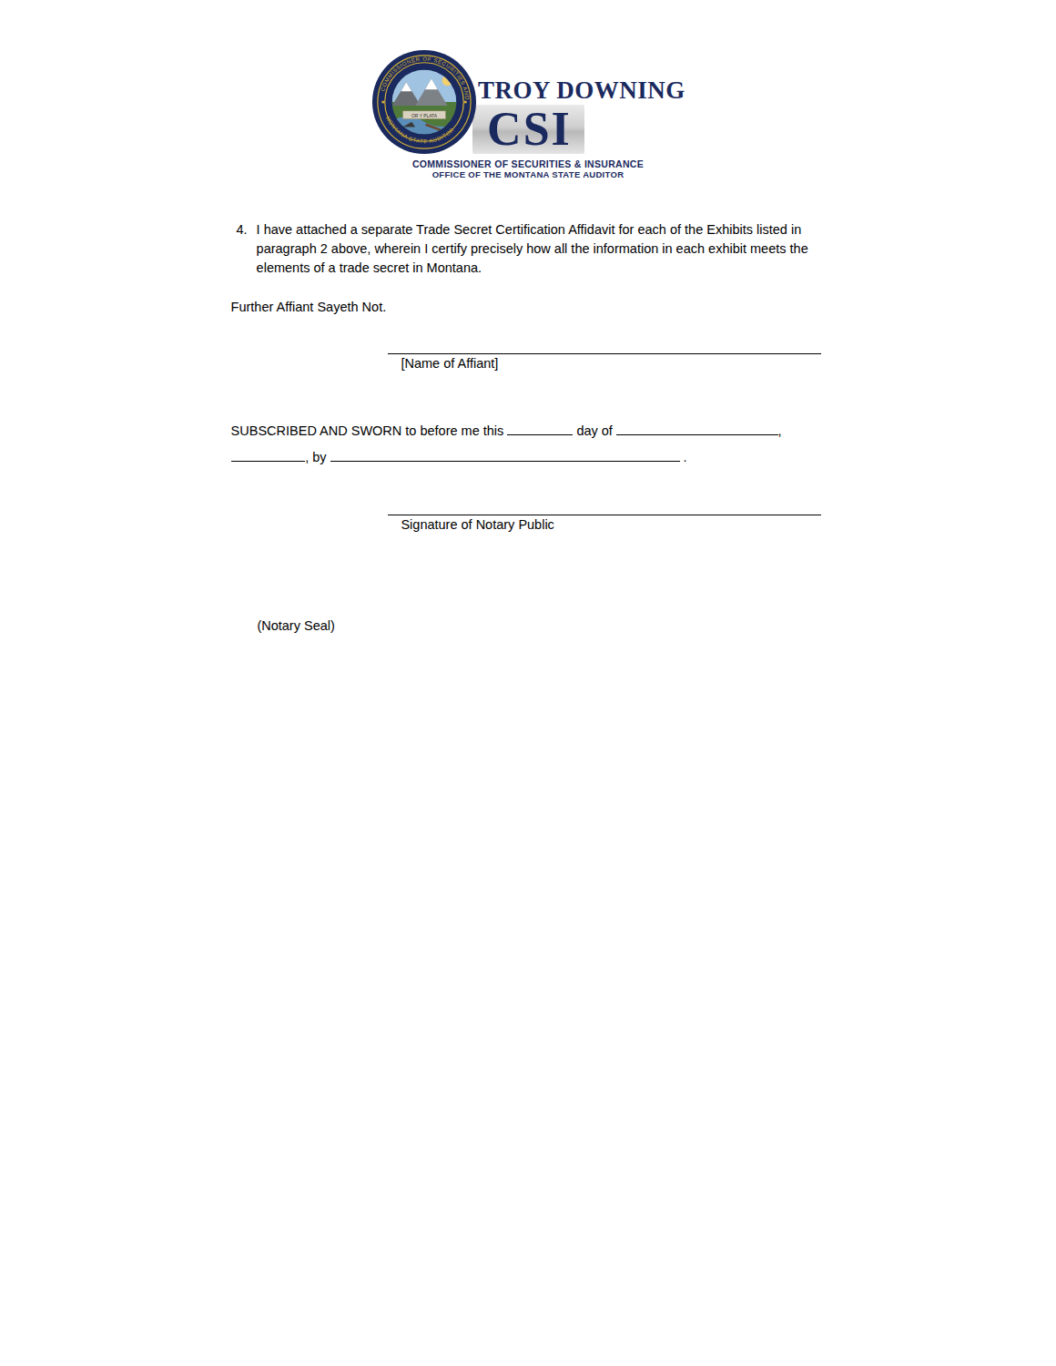OR Y PLATA COMMISSIONER OF SECURITIES AND INSURANCE MONTANA STATE AUDITOR
TROY DOWNING
CSI
COMMISSIONER OF SECURITIES & INSURANCE
OFFICE OF THE MONTANA STATE AUDITOR
I have attached a separate Trade Secret Certification Affidavit for each of the Exhibits listed in paragraph 2 above, wherein I certify precisely how all the information in each exhibit meets the elements of a trade secret in Montana.
Further Affiant Sayeth Not.
[Name of Affiant]
SUBSCRIBED AND SWORN to before me this day of , , by .
Signature of Notary Public
(Notary Seal)